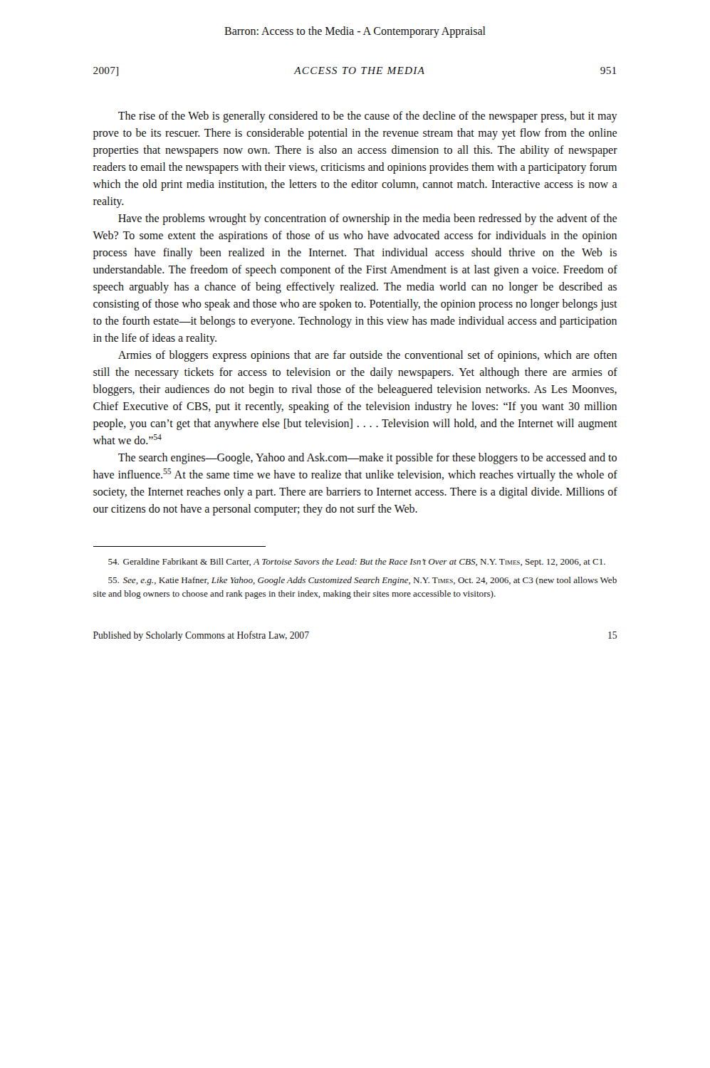Barron: Access to the Media - A Contemporary Appraisal
2007] Access to the Media 951
The rise of the Web is generally considered to be the cause of the decline of the newspaper press, but it may prove to be its rescuer. There is considerable potential in the revenue stream that may yet flow from the online properties that newspapers now own. There is also an access dimension to all this. The ability of newspaper readers to email the newspapers with their views, criticisms and opinions provides them with a participatory forum which the old print media institution, the letters to the editor column, cannot match. Interactive access is now a reality.
Have the problems wrought by concentration of ownership in the media been redressed by the advent of the Web? To some extent the aspirations of those of us who have advocated access for individuals in the opinion process have finally been realized in the Internet. That individual access should thrive on the Web is understandable. The freedom of speech component of the First Amendment is at last given a voice. Freedom of speech arguably has a chance of being effectively realized. The media world can no longer be described as consisting of those who speak and those who are spoken to. Potentially, the opinion process no longer belongs just to the fourth estate—it belongs to everyone. Technology in this view has made individual access and participation in the life of ideas a reality.
Armies of bloggers express opinions that are far outside the conventional set of opinions, which are often still the necessary tickets for access to television or the daily newspapers. Yet although there are armies of bloggers, their audiences do not begin to rival those of the beleaguered television networks. As Les Moonves, Chief Executive of CBS, put it recently, speaking of the television industry he loves: “If you want 30 million people, you can’t get that anywhere else [but television] . . . . Television will hold, and the Internet will augment what we do.”54
The search engines—Google, Yahoo and Ask.com—make it possible for these bloggers to be accessed and to have influence.55 At the same time we have to realize that unlike television, which reaches virtually the whole of society, the Internet reaches only a part. There are barriers to Internet access. There is a digital divide. Millions of our citizens do not have a personal computer; they do not surf the Web.
54. Geraldine Fabrikant & Bill Carter, A Tortoise Savors the Lead: But the Race Isn’t Over at CBS, N.Y. Times, Sept. 12, 2006, at C1.
55. See, e.g., Katie Hafner, Like Yahoo, Google Adds Customized Search Engine, N.Y. Times, Oct. 24, 2006, at C3 (new tool allows Web site and blog owners to choose and rank pages in their index, making their sites more accessible to visitors).
Published by Scholarly Commons at Hofstra Law, 2007 15